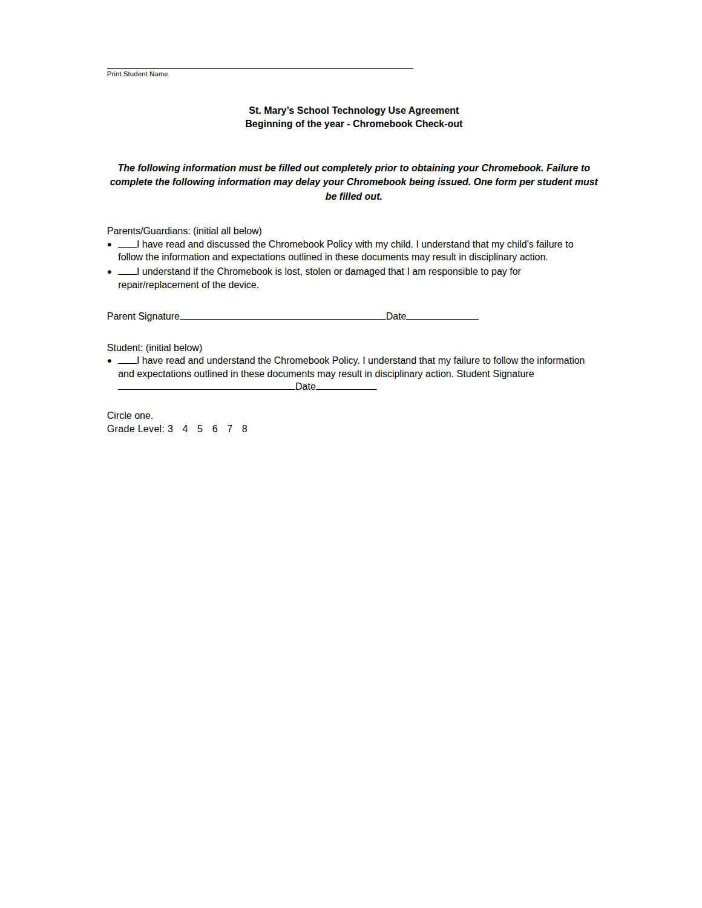Print Student Name
St. Mary’s School Technology Use Agreement Beginning of the year - Chromebook Check-out
The following information must be filled out completely prior to obtaining your Chromebook. Failure to complete the following information may delay your Chromebook being issued. One form per student must be filled out.
Parents/Guardians: (initial all below)
I have read and discussed the Chromebook Policy with my child. I understand that my child's failure to follow the information and expectations outlined in these documents may result in disciplinary action.
I understand if the Chromebook is lost, stolen or damaged that I am responsible to pay for repair/replacement of the device.
Parent Signature Date
Student: (initial below)
I have read and understand the Chromebook Policy. I understand that my failure to follow the information and expectations outlined in these documents may result in disciplinary action. Student Signature Date
Circle one.
Grade Level: 3 4 5 6 7 8